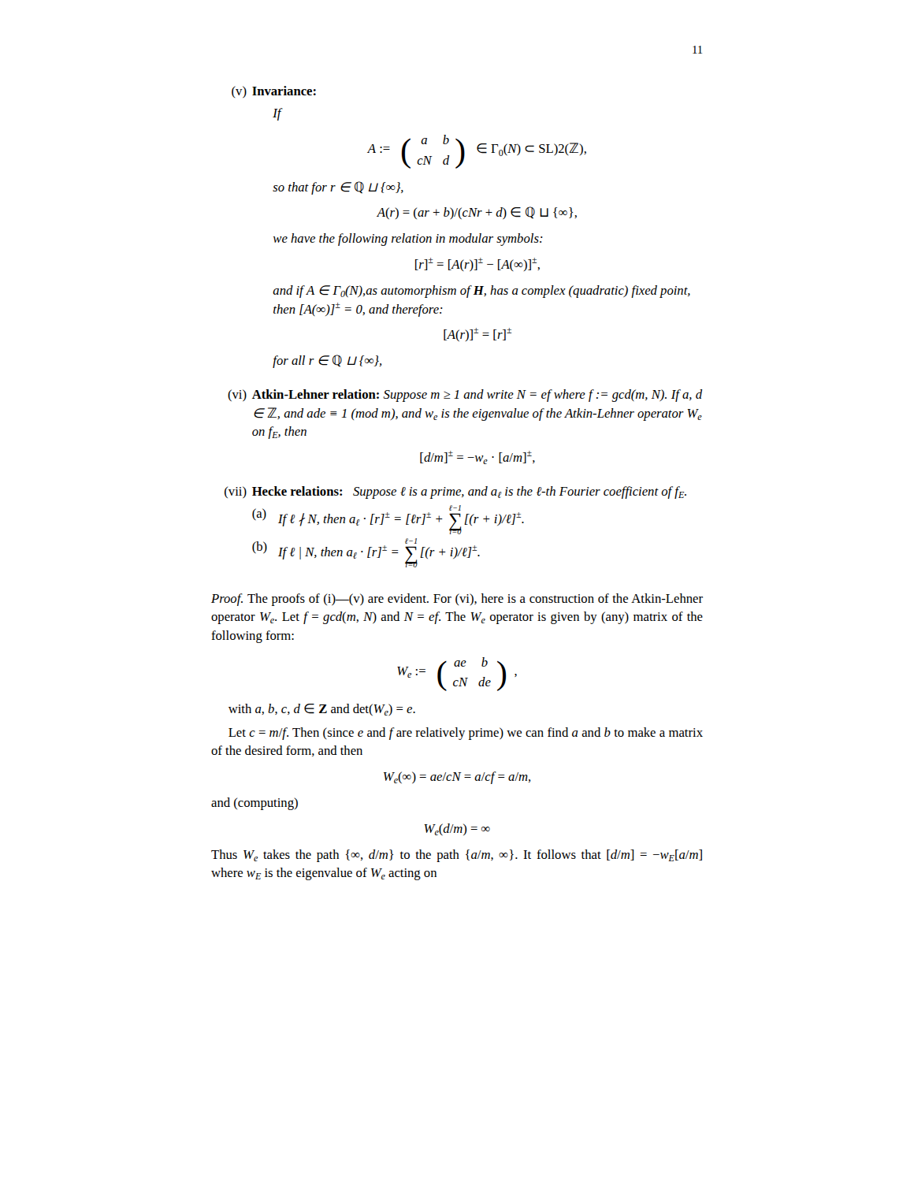11
(v) Invariance:
If
A := (
| a | b |
| cN | d |
) ∈ Γ0(N) ⊂ SL)2(ℤ),
so that for r ∈ ℚ ⊔ {∞},
A(r) = (ar + b)/(cNr + d) ∈ ℚ ⊔ {∞},
we have the following relation in modular symbols:
[r]± = [A(r)]± − [A(∞)]±,
and if A ∈ Γ0(N),as automorphism of H, has a complex (quadratic) fixed point, then [A(∞)]± = 0, and therefore:
[A(r)]± = [r]±
for all r ∈ ℚ ⊔ {∞},
(vi) Atkin-Lehner relation: Suppose m ≥ 1 and write N = ef where f := gcd(m, N). If a, d ∈ ℤ, and ade ≡ 1 (mod m), and we is the eigenvalue of the Atkin-Lehner operator We on fE, then
[d/m]± = −we · [a/m]±,
(vii) Hecke relations: Suppose ℓ is a prime, and aℓ is the ℓ-th Fourier coefficient of fE.
(a) If ℓ ∤ N, then aℓ · [r]± = [ℓr]± + ℓ−1∑i=0[(r + i)/ℓ]±.
(b) If ℓ | N, then aℓ · [r]± = ℓ−1∑i=0[(r + i)/ℓ]±.
Proof. The proofs of (i)—(v) are evident. For (vi), here is a construction of the Atkin-Lehner operator We. Let f = gcd(m, N) and N = ef. The We operator is given by (any) matrix of the following form:
We := (
| ae | b |
| cN | de |
),
with a, b, c, d ∈ Z and det(We) = e.
Let c = m/f. Then (since e and f are relatively prime) we can find a and b to make a matrix of the desired form, and then
We(∞) = ae/cN = a/cf = a/m,
and (computing)
We(d/m) = ∞
Thus We takes the path {∞, d/m} to the path {a/m, ∞}. It follows that [d/m] = −wE[a/m] where wE is the eigenvalue of We acting on